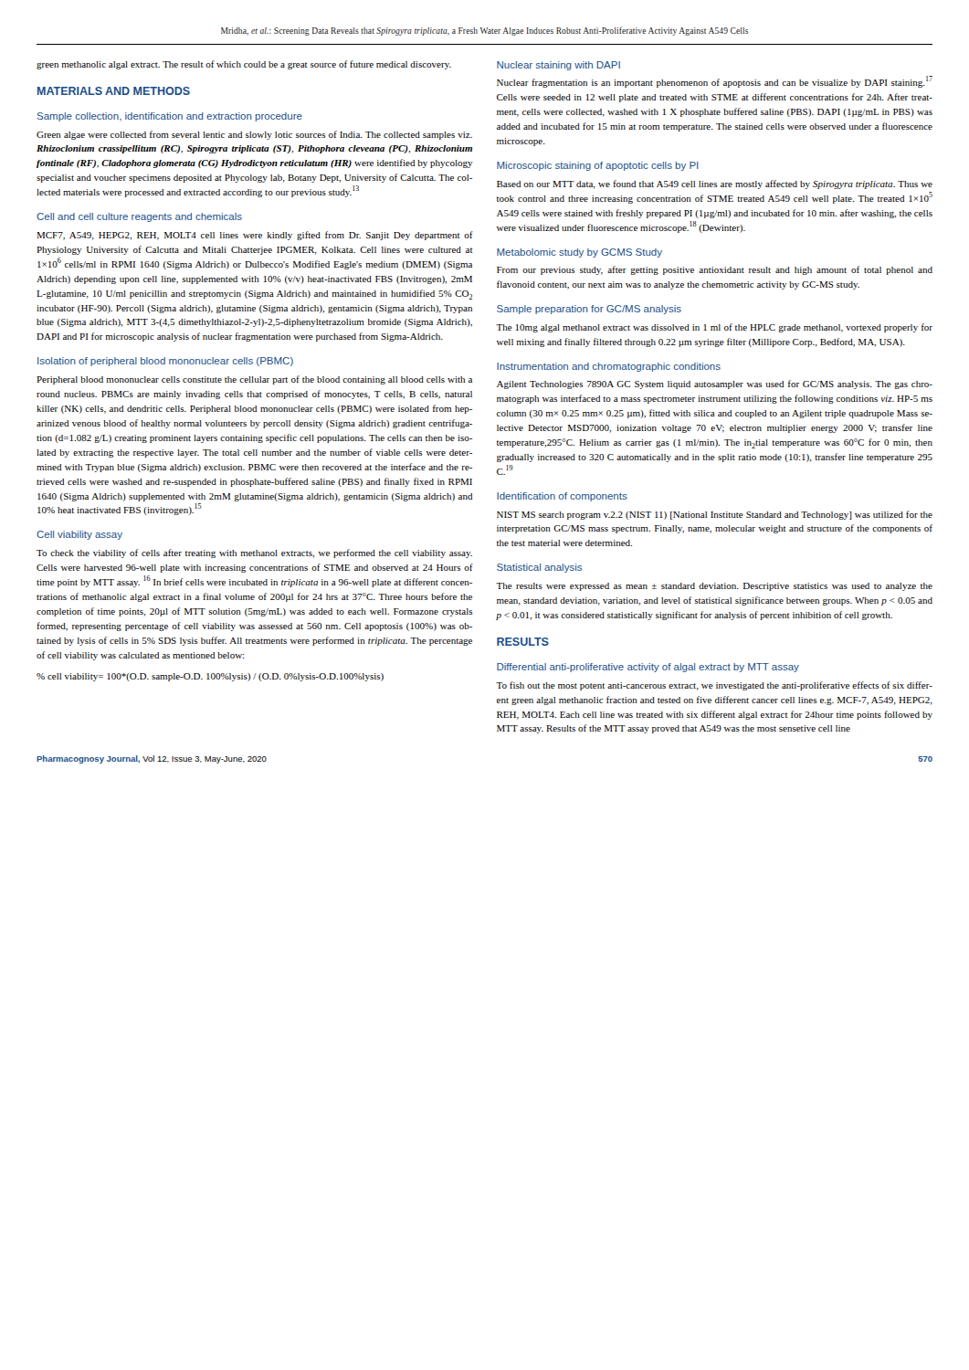Mridha, et al.: Screening Data Reveals that Spirogyra triplicata, a Fresh Water Algae Induces Robust Anti-Proliferative Activity Against A549 Cells
green methanolic algal extract. The result of which could be a great source of future medical discovery.
MATERIALS AND METHODS
Sample collection, identification and extraction procedure
Green algae were collected from several lentic and slowly lotic sources of India. The collected samples viz. Rhizoclonium crassipellitum (RC), Spirogyra triplicata (ST), Pithophora cleveana (PC), Rhizoclonium fontinale (RF), Cladophora glomerata (CG) Hydrodictyon reticulatum (HR) were identified by phycology specialist and voucher specimens deposited at Phycology lab, Botany Dept, University of Calcutta. The collected materials were processed and extracted according to our previous study.13
Cell and cell culture reagents and chemicals
MCF7, A549, HEPG2, REH, MOLT4 cell lines were kindly gifted from Dr. Sanjit Dey department of Physiology University of Calcutta and Mitali Chatterjee IPGMER, Kolkata. Cell lines were cultured at 1×106 cells/ml in RPMI 1640 (Sigma Aldrich) or Dulbecco's Modified Eagle's medium (DMEM) (Sigma Aldrich) depending upon cell line, supplemented with 10% (v/v) heat-inactivated FBS (Invitrogen), 2mM L-glutamine, 10 U/ml penicillin and streptomycin (Sigma Aldrich) and maintained in humidified 5% CO2 incubator (HF-90). Percoll (Sigma aldrich), glutamine (Sigma aldrich), gentamicin (Sigma aldrich), Trypan blue (Sigma aldrich), MTT 3-(4,5 dimethylthiazol-2-yl)-2,5-diphenyltetrazolium bromide (Sigma Aldrich), DAPI and PI for microscopic analysis of nuclear fragmentation were purchased from Sigma-Aldrich.
Isolation of peripheral blood mononuclear cells (PBMC)
Peripheral blood mononuclear cells constitute the cellular part of the blood containing all blood cells with a round nucleus. PBMCs are mainly invading cells that comprised of monocytes, T cells, B cells, natural killer (NK) cells, and dendritic cells. Peripheral blood mononuclear cells (PBMC) were isolated from heparinized venous blood of healthy normal volunteers by percoll density (Sigma aldrich) gradient centrifugation (d=1.082 g/L) creating prominent layers containing specific cell populations. The cells can then be isolated by extracting the respective layer. The total cell number and the number of viable cells were determined with Trypan blue (Sigma aldrich) exclusion. PBMC were then recovered at the interface and the retrieved cells were washed and re-suspended in phosphate-buffered saline (PBS) and finally fixed in RPMI 1640 (Sigma Aldrich) supplemented with 2mM glutamine(Sigma aldrich), gentamicin (Sigma aldrich) and 10% heat inactivated FBS (invitrogen).15
Cell viability assay
To check the viability of cells after treating with methanol extracts, we performed the cell viability assay. Cells were harvested 96-well plate with increasing concentrations of STME and observed at 24 Hours of time point by MTT assay. 16 In brief cells were incubated in triplicata in a 96-well plate at different concentrations of methanolic algal extract in a final volume of 200µl for 24 hrs at 37°C. Three hours before the completion of time points, 20µl of MTT solution (5mg/mL) was added to each well. Formazone crystals formed, representing percentage of cell viability was assessed at 560 nm. Cell apoptosis (100%) was obtained by lysis of cells in 5% SDS lysis buffer. All treatments were performed in triplicata. The percentage of cell viability was calculated as mentioned below:
% cell viability= 100*(O.D. sample-O.D. 100%lysis) / (O.D. 0%lysis-O.D.100%lysis)
Nuclear staining with DAPI
Nuclear fragmentation is an important phenomenon of apoptosis and can be visualize by DAPI staining.17 Cells were seeded in 12 well plate and treated with STME at different concentrations for 24h. After treatment, cells were collected, washed with 1 X phosphate buffered saline (PBS). DAPI (1µg/mL in PBS) was added and incubated for 15 min at room temperature. The stained cells were observed under a fluorescence microscope.
Microscopic staining of apoptotic cells by PI
Based on our MTT data, we found that A549 cell lines are mostly affected by Spirogyra triplicata. Thus we took control and three increasing concentration of STME treated A549 cell well plate. The treated 1×105 A549 cells were stained with freshly prepared PI (1µg/ml) and incubated for 10 min. after washing, the cells were visualized under fluorescence microscope.18 (Dewinter).
Metabolomic study by GCMS Study
From our previous study, after getting positive antioxidant result and high amount of total phenol and flavonoid content, our next aim was to analyze the chemometric activity by GC-MS study.
Sample preparation for GC/MS analysis
The 10mg algal methanol extract was dissolved in 1 ml of the HPLC grade methanol, vortexed properly for well mixing and finally filtered through 0.22 µm syringe filter (Millipore Corp., Bedford, MA, USA).
Instrumentation and chromatographic conditions
Agilent Technologies 7890A GC System liquid autosampler was used for GC/MS analysis. The gas chromatograph was interfaced to a mass spectrometer instrument utilizing the following conditions viz. HP-5 ms column (30 m× 0.25 mm× 0.25 µm), fitted with silica and coupled to an Agilent triple quadrupole Mass selective Detector MSD7000, ionization voltage 70 eV; electron multiplier energy 2000 V; transfer line temperature,295°C. Helium as carrier gas (1 ml/min). The in2tial temperature was 60°C for 0 min, then gradually increased to 320 C automatically and in the split ratio mode (10:1), transfer line temperature 295 C.19
Identification of components
NIST MS search program v.2.2 (NIST 11) [National Institute Standard and Technology] was utilized for the interpretation GC/MS mass spectrum. Finally, name, molecular weight and structure of the components of the test material were determined.
Statistical analysis
The results were expressed as mean ± standard deviation. Descriptive statistics was used to analyze the mean, standard deviation, variation, and level of statistical significance between groups. When p < 0.05 and p < 0.01, it was considered statistically significant for analysis of percent inhibition of cell growth.
RESULTS
Differential anti-proliferative activity of algal extract by MTT assay
To fish out the most potent anti-cancerous extract, we investigated the anti-proliferative effects of six different green algal methanolic fraction and tested on five different cancer cell lines e.g. MCF-7, A549, HEPG2, REH, MOLT4. Each cell line was treated with six different algal extract for 24hour time points followed by MTT assay. Results of the MTT assay proved that A549 was the most sensetive cell line
Pharmacognosy Journal, Vol 12, Issue 3, May-June, 2020
570